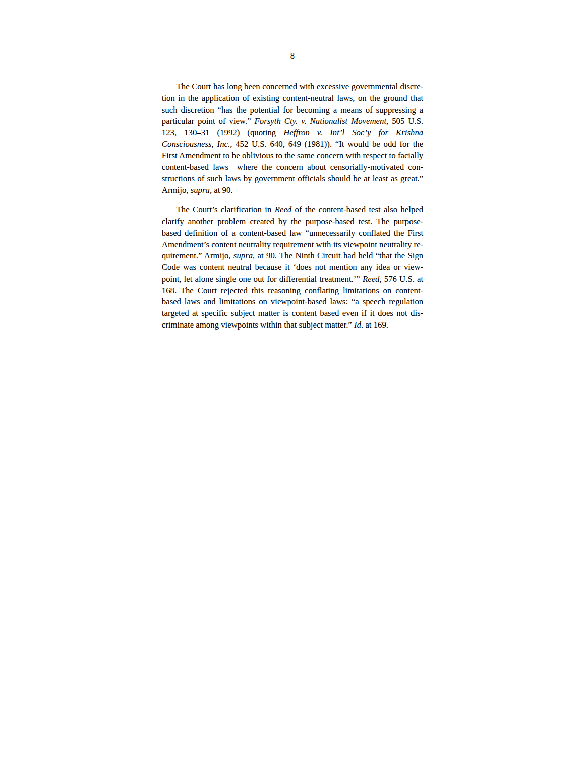8
The Court has long been concerned with excessive governmental discretion in the application of existing content-neutral laws, on the ground that such discretion “has the potential for becoming a means of suppressing a particular point of view.” Forsyth Cty. v. Nationalist Movement, 505 U.S. 123, 130–31 (1992) (quoting Heffron v. Int’l Soc’y for Krishna Consciousness, Inc., 452 U.S. 640, 649 (1981)). “It would be odd for the First Amendment to be oblivious to the same concern with respect to facially content-based laws—where the concern about censorially-motivated constructions of such laws by government officials should be at least as great.” Armijo, supra, at 90.
The Court’s clarification in Reed of the content-based test also helped clarify another problem created by the purpose-based test. The purpose-based definition of a content-based law “unnecessarily conflated the First Amendment’s content neutrality requirement with its viewpoint neutrality requirement.” Armijo, supra, at 90. The Ninth Circuit had held “that the Sign Code was content neutral because it ‘does not mention any idea or viewpoint, let alone single one out for differential treatment.’” Reed, 576 U.S. at 168. The Court rejected this reasoning conflating limitations on content-based laws and limitations on viewpoint-based laws: “a speech regulation targeted at specific subject matter is content based even if it does not discriminate among viewpoints within that subject matter.” Id. at 169.